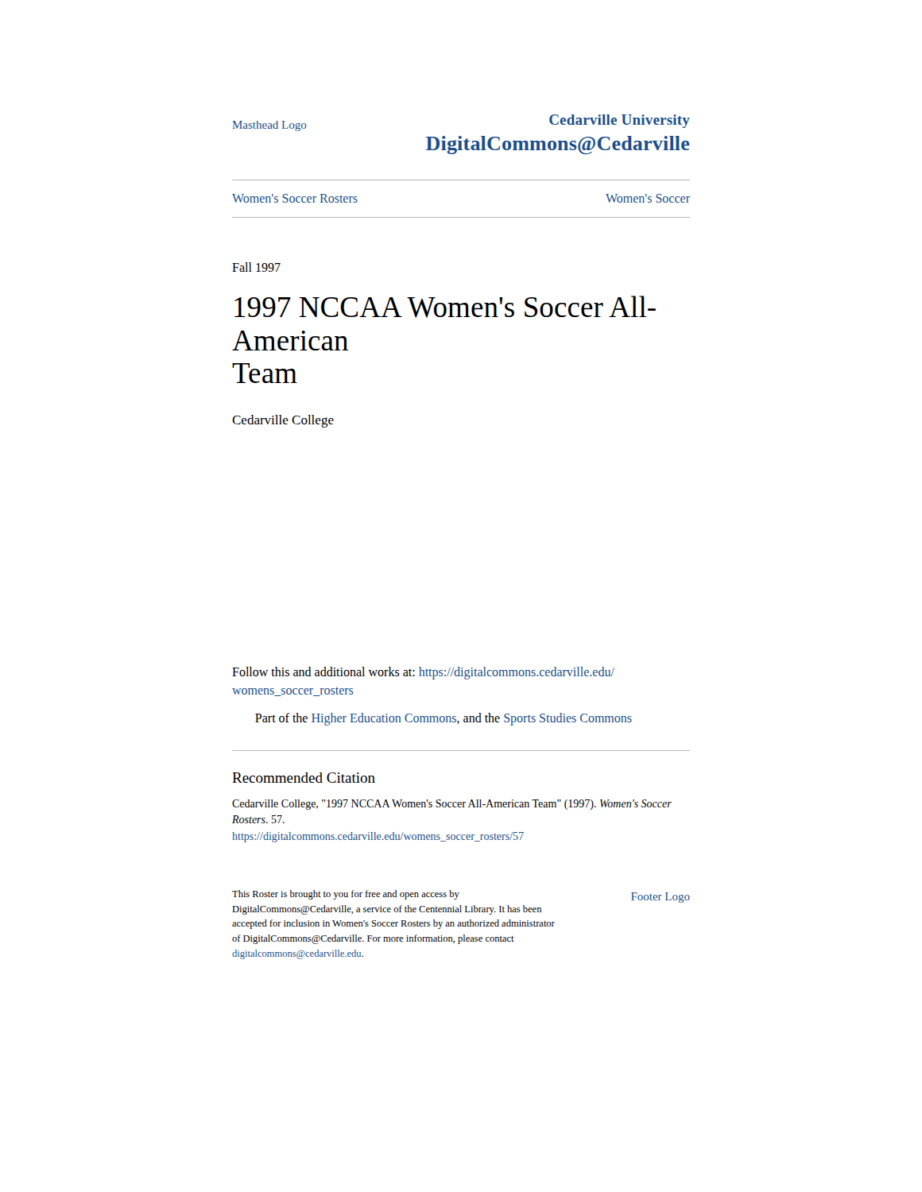Masthead Logo
Cedarville University
DigitalCommons@Cedarville
Women's Soccer Rosters
Women's Soccer
Fall 1997
1997 NCCAA Women's Soccer All-American
Team
Cedarville College
Follow this and additional works at: https://digitalcommons.cedarville.edu/
womens_soccer_rosters
Part of the Higher Education Commons, and the Sports Studies Commons
Recommended Citation
Cedarville College, "1997 NCCAA Women's Soccer All-American Team" (1997). Women's Soccer Rosters. 57.
https://digitalcommons.cedarville.edu/womens_soccer_rosters/57
This Roster is brought to you for free and open access by DigitalCommons@Cedarville, a service of the Centennial Library. It has been accepted for inclusion in Women's Soccer Rosters by an authorized administrator of DigitalCommons@Cedarville. For more information, please contact digitalcommons@cedarville.edu.
Footer Logo